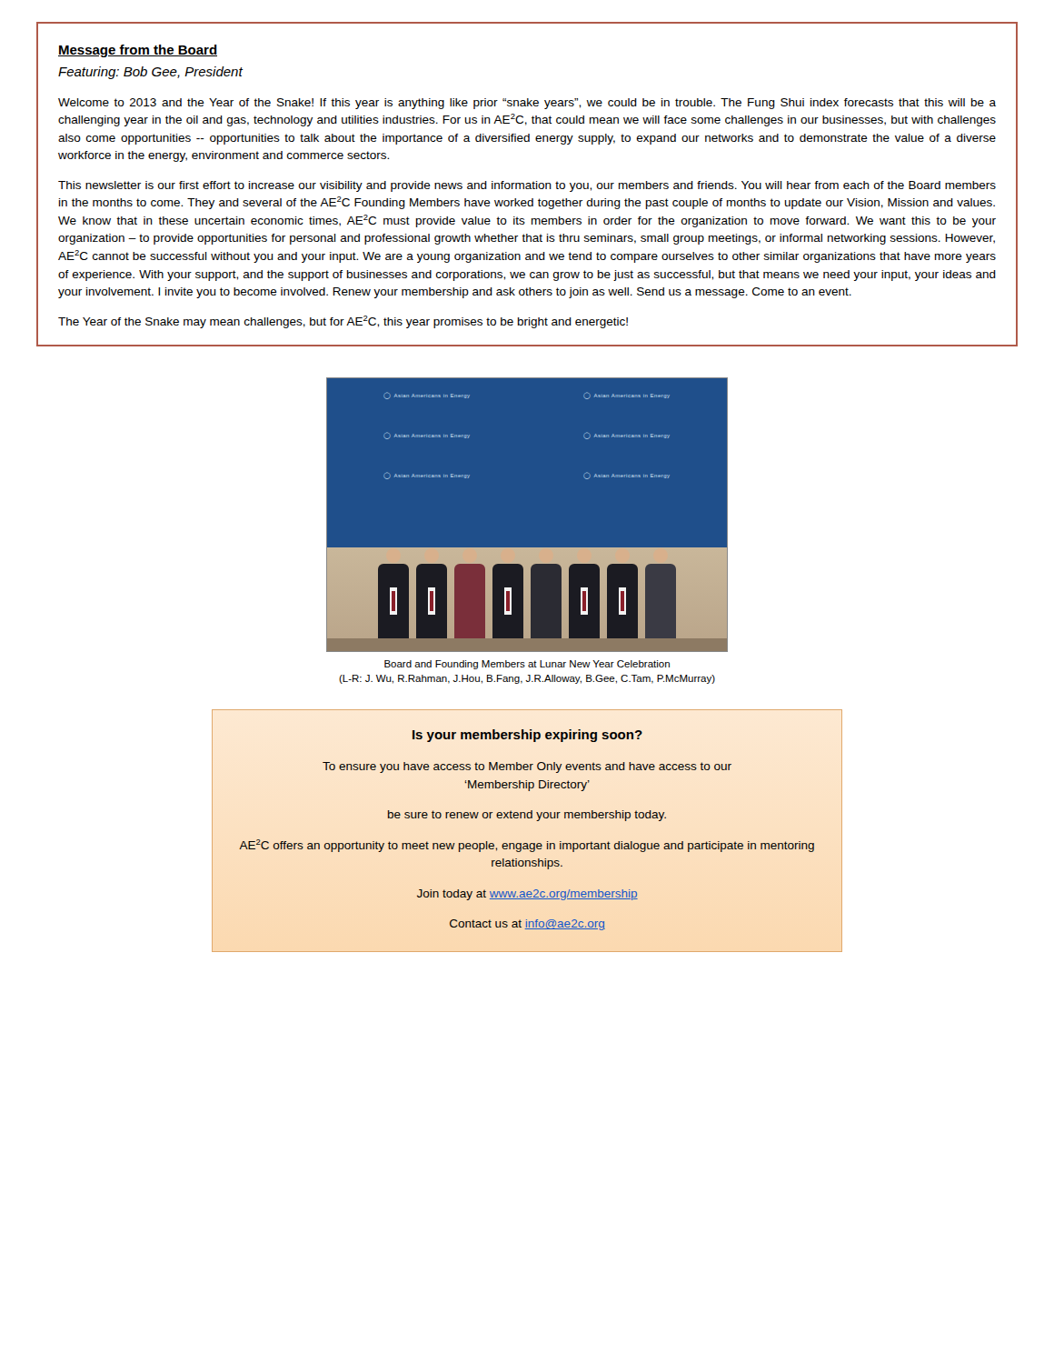Message from the Board
Featuring: Bob Gee, President
Welcome to 2013 and the Year of the Snake! If this year is anything like prior “snake years”, we could be in trouble. The Fung Shui index forecasts that this will be a challenging year in the oil and gas, technology and utilities industries. For us in AE2C, that could mean we will face some challenges in our businesses, but with challenges also come opportunities -- opportunities to talk about the importance of a diversified energy supply, to expand our networks and to demonstrate the value of a diverse workforce in the energy, environment and commerce sectors.
This newsletter is our first effort to increase our visibility and provide news and information to you, our members and friends. You will hear from each of the Board members in the months to come. They and several of the AE2C Founding Members have worked together during the past couple of months to update our Vision, Mission and values. We know that in these uncertain economic times, AE2C must provide value to its members in order for the organization to move forward. We want this to be your organization – to provide opportunities for personal and professional growth whether that is thru seminars, small group meetings, or informal networking sessions. However, AE2C cannot be successful without you and your input. We are a young organization and we tend to compare ourselves to other similar organizations that have more years of experience. With your support, and the support of businesses and corporations, we can grow to be just as successful, but that means we need your input, your ideas and your involvement. I invite you to become involved. Renew your membership and ask others to join as well. Send us a message. Come to an event.
The Year of the Snake may mean challenges, but for AE2C, this year promises to be bright and energetic!
Asian Americans in Energy Asian Americans in Energy
Asian Americans in Energy Asian Americans in Energy
Asian Americans in Energy Asian Americans in Energy
Board and Founding Members at Lunar New Year Celebration
(L-R: J. Wu, R.Rahman, J.Hou, B.Fang, J.R.Alloway, B.Gee, C.Tam, P.McMurray)
Is your membership expiring soon?
To ensure you have access to Member Only events and have access to our
‘Membership Directory’
be sure to renew or extend your membership today.
AE2C offers an opportunity to meet new people, engage in important dialogue and participate in mentoring relationships.
Join today at www.ae2c.org/membership
Contact us at info@ae2c.org